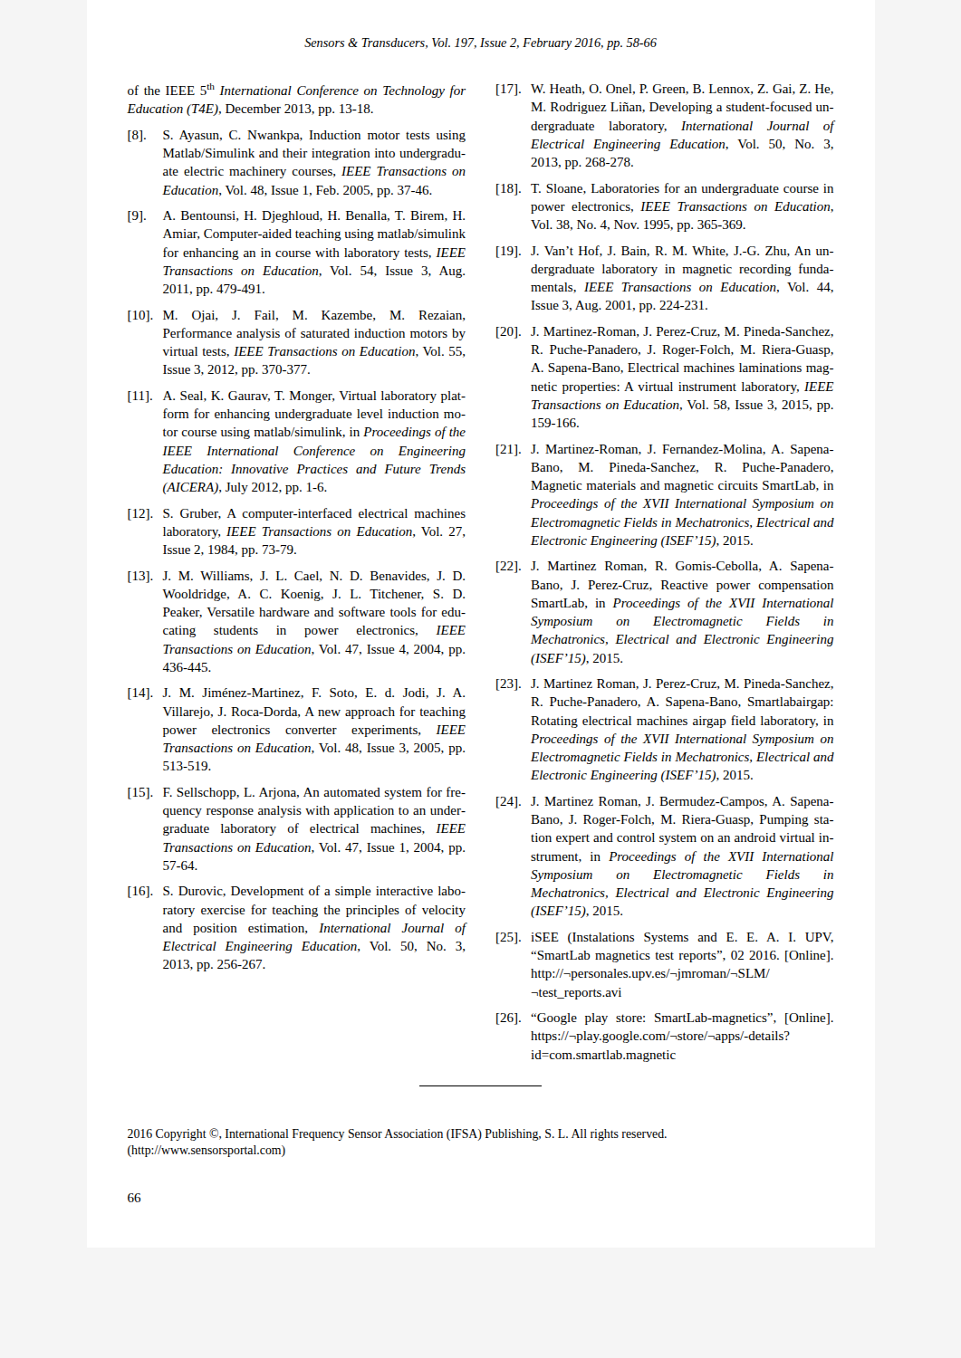Sensors & Transducers, Vol. 197, Issue 2, February 2016, pp. 58-66
of the IEEE 5th International Conference on Technology for Education (T4E), December 2013, pp. 13-18.
[8]. S. Ayasun, C. Nwankpa, Induction motor tests using Matlab/Simulink and their integration into undergraduate electric machinery courses, IEEE Transactions on Education, Vol. 48, Issue 1, Feb. 2005, pp. 37-46.
[9]. A. Bentounsi, H. Djeghloud, H. Benalla, T. Birem, H. Amiar, Computer-aided teaching using matlab/simulink for enhancing an in course with laboratory tests, IEEE Transactions on Education, Vol. 54, Issue 3, Aug. 2011, pp. 479-491.
[10]. M. Ojai, J. Fail, M. Kazembe, M. Rezaian, Performance analysis of saturated induction motors by virtual tests, IEEE Transactions on Education, Vol. 55, Issue 3, 2012, pp. 370-377.
[11]. A. Seal, K. Gaurav, T. Monger, Virtual laboratory platform for enhancing undergraduate level induction motor course using matlab/simulink, in Proceedings of the IEEE International Conference on Engineering Education: Innovative Practices and Future Trends (AICERA), July 2012, pp. 1-6.
[12]. S. Gruber, A computer-interfaced electrical machines laboratory, IEEE Transactions on Education, Vol. 27, Issue 2, 1984, pp. 73-79.
[13]. J. M. Williams, J. L. Cael, N. D. Benavides, J. D. Wooldridge, A. C. Koenig, J. L. Titchener, S. D. Peaker, Versatile hardware and software tools for educating students in power electronics, IEEE Transactions on Education, Vol. 47, Issue 4, 2004, pp. 436-445.
[14]. J. M. Jiménez-Martinez, F. Soto, E. d. Jodi, J. A. Villarejo, J. Roca-Dorda, A new approach for teaching power electronics converter experiments, IEEE Transactions on Education, Vol. 48, Issue 3, 2005, pp. 513-519.
[15]. F. Sellschopp, L. Arjona, An automated system for frequency response analysis with application to an undergraduate laboratory of electrical machines, IEEE Transactions on Education, Vol. 47, Issue 1, 2004, pp. 57-64.
[16]. S. Durovic, Development of a simple interactive laboratory exercise for teaching the principles of velocity and position estimation, International Journal of Electrical Engineering Education, Vol. 50, No. 3, 2013, pp. 256-267.
[17]. W. Heath, O. Onel, P. Green, B. Lennox, Z. Gai, Z. He, M. Rodriguez Liñan, Developing a student-focused undergraduate laboratory, International Journal of Electrical Engineering Education, Vol. 50, No. 3, 2013, pp. 268-278.
[18]. T. Sloane, Laboratories for an undergraduate course in power electronics, IEEE Transactions on Education, Vol. 38, No. 4, Nov. 1995, pp. 365-369.
[19]. J. Van’t Hof, J. Bain, R. M. White, J.-G. Zhu, An undergraduate laboratory in magnetic recording fundamentals, IEEE Transactions on Education, Vol. 44, Issue 3, Aug. 2001, pp. 224-231.
[20]. J. Martinez-Roman, J. Perez-Cruz, M. Pineda-Sanchez, R. Puche-Panadero, J. Roger-Folch, M. Riera-Guasp, A. Sapena-Bano, Electrical machines laminations magnetic properties: A virtual instrument laboratory, IEEE Transactions on Education, Vol. 58, Issue 3, 2015, pp. 159-166.
[21]. J. Martinez-Roman, J. Fernandez-Molina, A. Sapena-Bano, M. Pineda-Sanchez, R. Puche-Panadero, Magnetic materials and magnetic circuits SmartLab, in Proceedings of the XVII International Symposium on Electromagnetic Fields in Mechatronics, Electrical and Electronic Engineering (ISEF’15), 2015.
[22]. J. Martinez Roman, R. Gomis-Cebolla, A. Sapena-Bano, J. Perez-Cruz, Reactive power compensation SmartLab, in Proceedings of the XVII International Symposium on Electromagnetic Fields in Mechatronics, Electrical and Electronic Engineering (ISEF’15), 2015.
[23]. J. Martinez Roman, J. Perez-Cruz, M. Pineda-Sanchez, R. Puche-Panadero, A. Sapena-Bano, Smartlabairgap: Rotating electrical machines airgap field laboratory, in Proceedings of the XVII International Symposium on Electromagnetic Fields in Mechatronics, Electrical and Electronic Engineering (ISEF’15), 2015.
[24]. J. Martinez Roman, J. Bermudez-Campos, A. Sapena-Bano, J. Roger-Folch, M. Riera-Guasp, Pumping station expert and control system on an android virtual instrument, in Proceedings of the XVII International Symposium on Electromagnetic Fields in Mechatronics, Electrical and Electronic Engineering (ISEF’15), 2015.
[25]. iSEE (Instalations Systems and E. E. A. I. UPV, “SmartLab magnetics test reports”, 02 2016. [Online]. http://¬personales.upv.es/¬jmroman/¬SLM/¬test_reports.avi
[26]. “Google play store: SmartLab-magnetics”, [Online]. https://¬play.google.com/¬store/¬apps/-details?id=com.smartlab.magnetic
2016 Copyright ©, International Frequency Sensor Association (IFSA) Publishing, S. L. All rights reserved.
(http://www.sensorsportal.com)
66